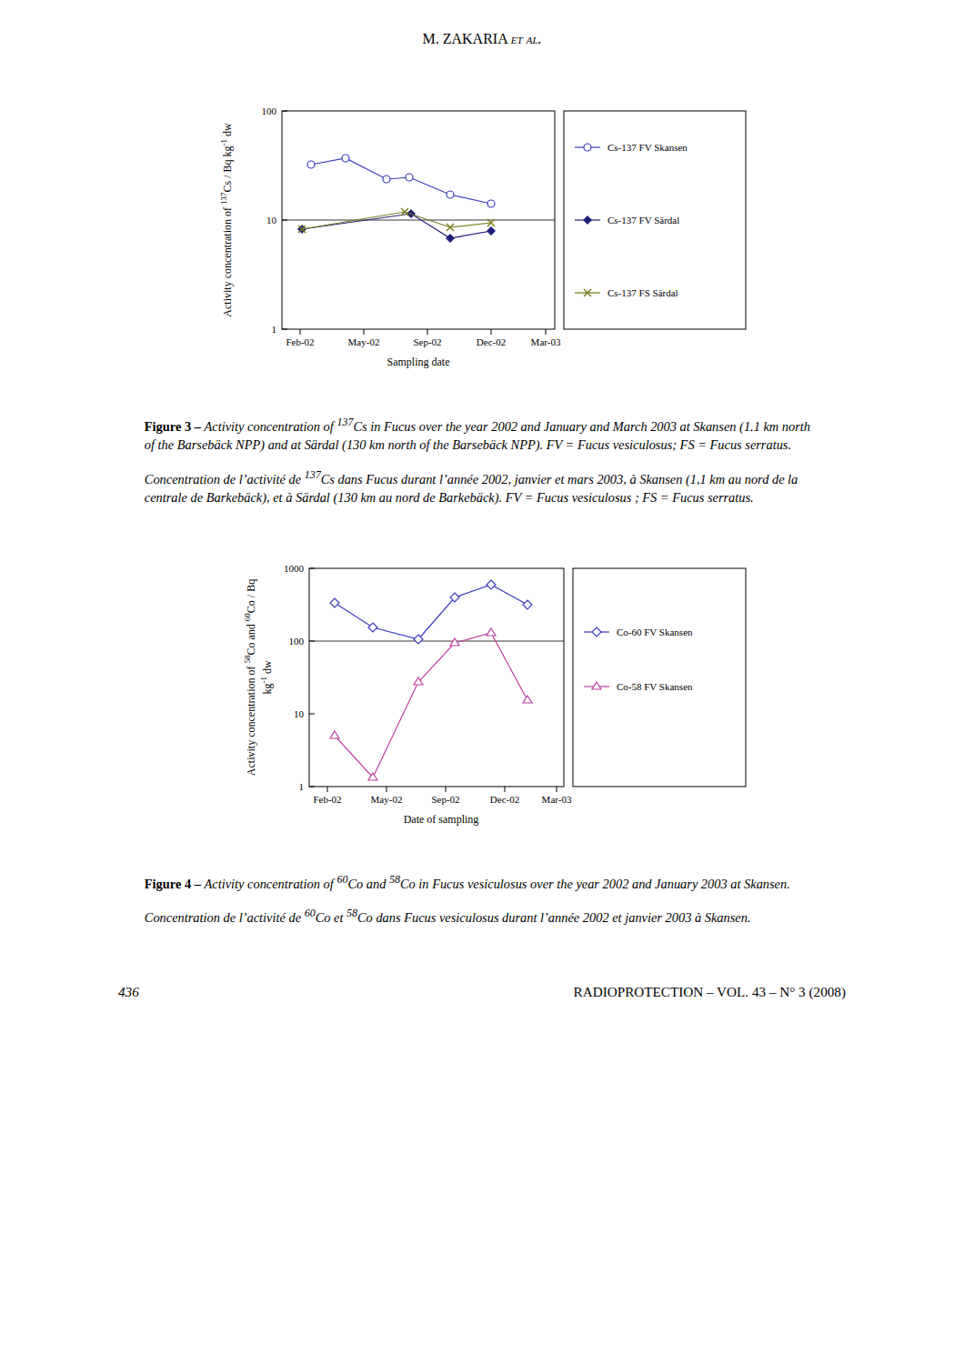M. ZAKARIA et al.
Activity concentration of 137Cs in Fucus, 2002–2003 Logarithmic y-axis from 1 to 100 Bq per kg dry weight. Cs-137 in Fucus vesiculosus at Skansen declines from about 32 in February 2002 to about 15 in January 2003. Cs-137 in Fucus vesiculosus and Fucus serratus at Särdal remain near 7 to 12. 100 10 1 Feb-02 May-02 Sep-02 Dec-02 Mar-03 Sampling date Activity concentration of 137Cs / Bq kg-1 dw Cs-137 FV Skansen Cs-137 FV Särdal Cs-137 FS Särdal
Figure 3 – Activity concentration of 137Cs in Fucus over the year 2002 and January and March 2003 at Skansen (1.1 km north of the Barsebäck NPP) and at Särdal (130 km north of the Barsebäck NPP). FV = Fucus vesiculosus; FS = Fucus serratus.
Concentration de l’activité de 137Cs dans Fucus durant l’année 2002, janvier et mars 2003, à Skansen (1,1 km au nord de la centrale de Barkebäck), et à Särdal (130 km au nord de Barkebäck). FV = Fucus vesiculosus ; FS = Fucus serratus.
Activity concentration of 60Co and 58Co in Fucus vesiculosus, 2002–2003 Logarithmic y-axis from 1 to 1000 Bq per kg dry weight. Co-60 starts near 300 in February 2002, dips to about 110 mid-year, rises to about 600 in late 2002, then about 280 in January 2003. Co-58 starts near 5, dips to about 1.3, rises to about 130, then falls to about 18. 1000 100 10 1 Feb-02 May-02 Sep-02 Dec-02 Mar-03 Date of sampling Activity concentration of 58Co and 60Co / Bq kg-1 dw Co-60 FV Skansen Co-58 FV Skansen
Figure 4 – Activity concentration of 60Co and 58Co in Fucus vesiculosus over the year 2002 and January 2003 at Skansen.
Concentration de l’activité de 60Co et 58Co dans Fucus vesiculosus durant l’année 2002 et janvier 2003 à Skansen.
436 RADIOPROTECTION – VOL. 43 – N° 3 (2008)